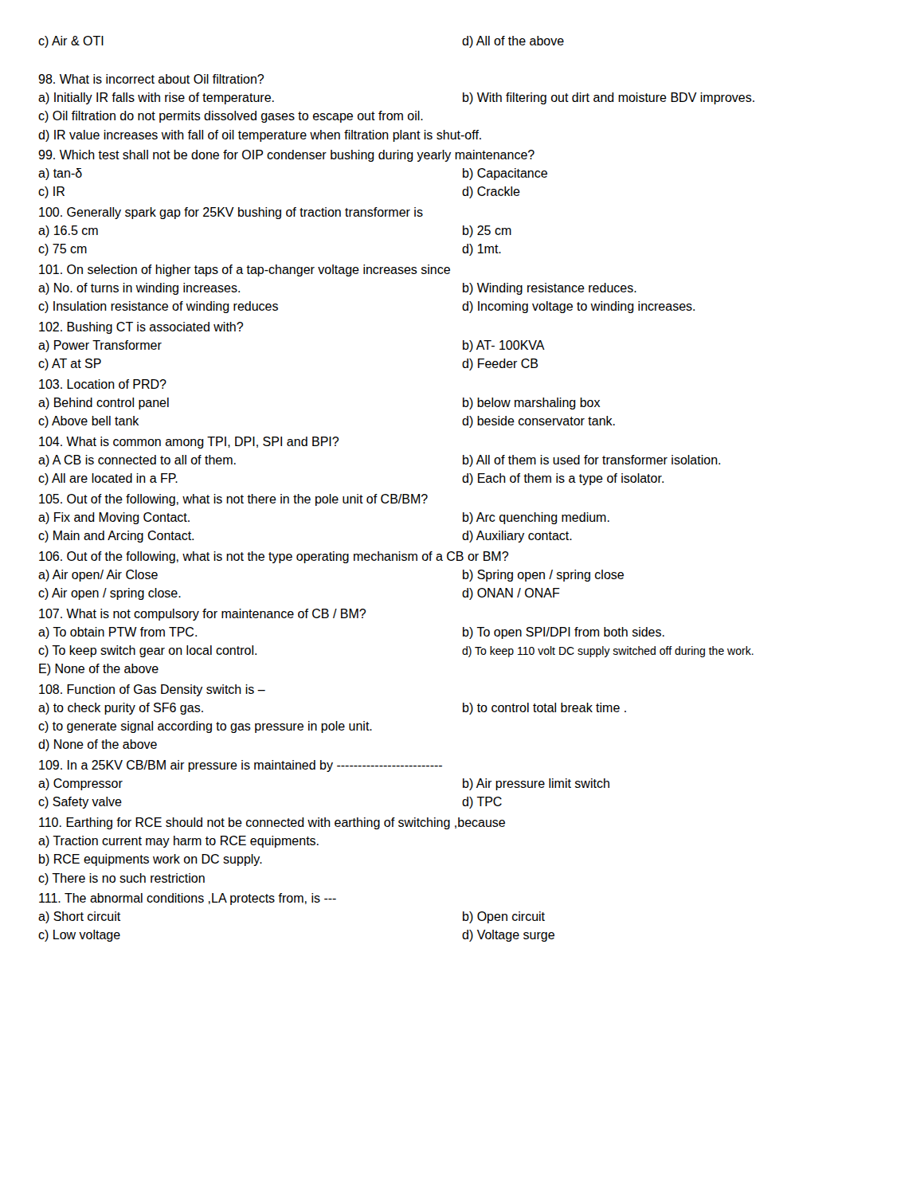c) Air & OTI
d) All of the above
98. What is incorrect about Oil filtration?
a) Initially IR falls with rise of temperature.
b) With filtering out dirt and moisture BDV improves.
c) Oil filtration do not permits dissolved gases to escape out from oil.
d) IR value increases with fall of oil temperature when filtration plant is shut-off.
99. Which test shall not be done for OIP condenser bushing during yearly maintenance?
a) tan-δ
b) Capacitance
c) IR
d) Crackle
100. Generally spark gap for 25KV bushing of traction transformer is
a) 16.5 cm
b) 25 cm
c) 75 cm
d) 1mt.
101. On selection of higher taps of a tap-changer voltage increases since
a) No. of turns in winding increases.
b) Winding resistance reduces.
c) Insulation resistance of winding reduces
d) Incoming voltage to winding increases.
102. Bushing CT is associated with?
a) Power Transformer
b) AT- 100KVA
c) AT at SP
d) Feeder CB
103. Location of PRD?
a) Behind control panel
b) below marshaling box
c) Above bell tank
d) beside conservator tank.
104. What is common among TPI, DPI, SPI and BPI?
a) A CB is connected to all of them.
b) All of them is used for transformer isolation.
c) All are located in a FP.
d) Each of them is a type of isolator.
105. Out of the following, what is not there in the pole unit of CB/BM?
a) Fix and Moving Contact.
b) Arc quenching medium.
c) Main and Arcing Contact.
d) Auxiliary contact.
106. Out of the following, what is not the type operating mechanism of a CB or BM?
a) Air open/ Air Close
b) Spring open / spring close
c) Air open / spring close.
d) ONAN / ONAF
107. What is not compulsory for maintenance of CB / BM?
a) To obtain PTW from TPC.
b) To open SPI/DPI from both sides.
c) To keep switch gear on local control.
d) To keep 110 volt DC supply switched off during the work.
E) None of the above
108. Function of Gas Density switch is –
a) to check purity of SF6 gas.
b) to control total break time .
c) to generate signal according to gas pressure in pole unit.
d) None of the above
109. In a 25KV CB/BM air pressure is maintained by -------------------------
a) Compressor
b) Air pressure limit switch
c) Safety valve
d) TPC
110. Earthing for RCE should not be connected with earthing of switching ,because
a) Traction current may harm to RCE equipments.
b) RCE equipments work on DC supply.
c) There is no such restriction
111. The abnormal conditions ,LA protects from, is ---
a) Short circuit
b) Open circuit
c) Low voltage
d) Voltage surge